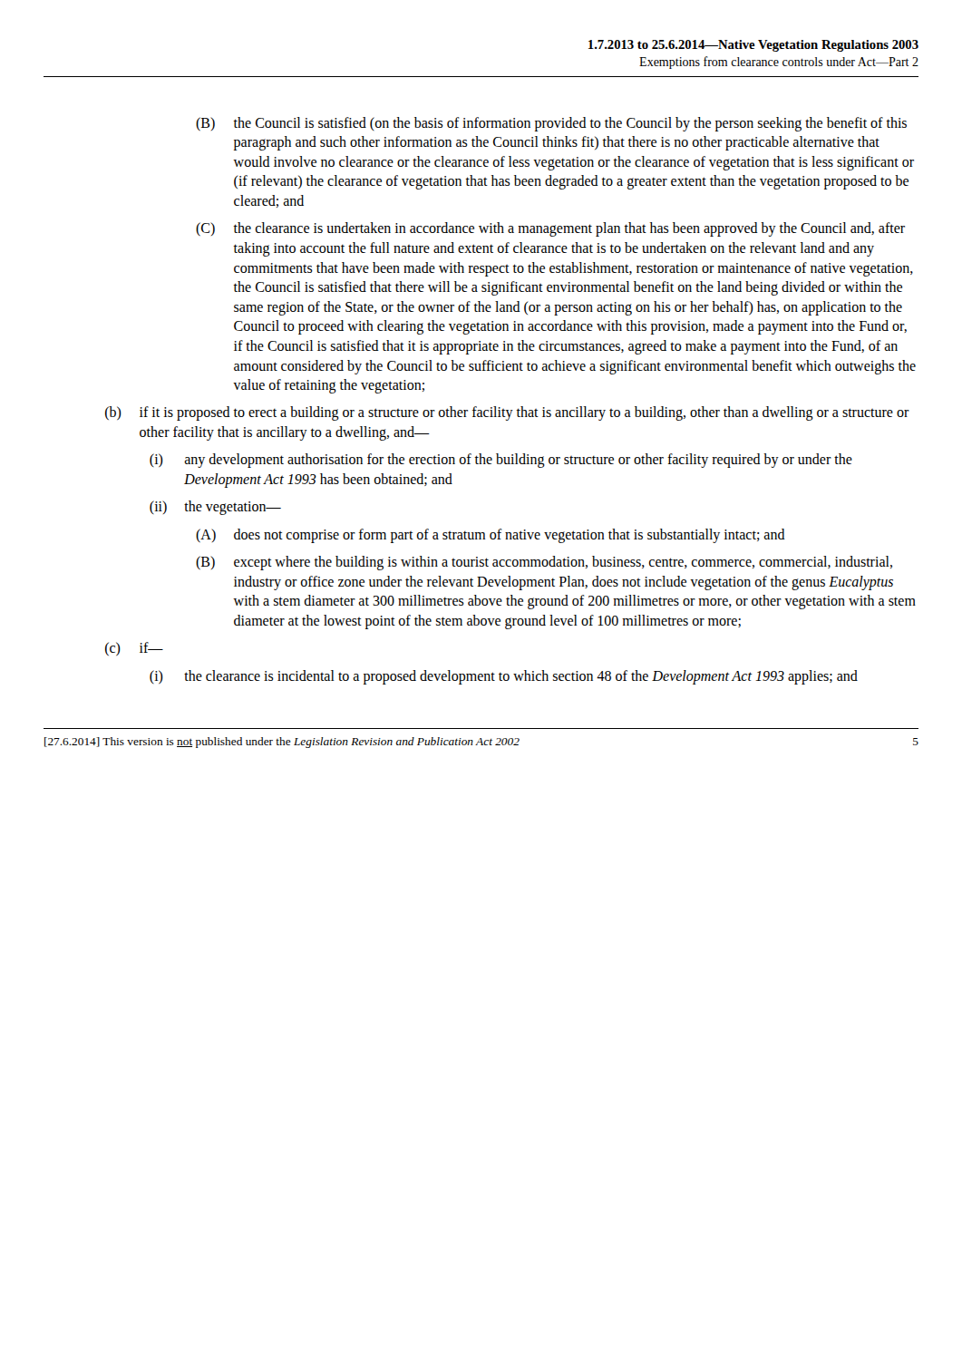1.7.2013 to 25.6.2014—Native Vegetation Regulations 2003
Exemptions from clearance controls under Act—Part 2
(B)
the Council is satisfied (on the basis of information provided to the Council by the person seeking the benefit of this paragraph and such other information as the Council thinks fit) that there is no other practicable alternative that would involve no clearance or the clearance of less vegetation or the clearance of vegetation that is less significant or (if relevant) the clearance of vegetation that has been degraded to a greater extent than the vegetation proposed to be cleared; and
(C)
the clearance is undertaken in accordance with a management plan that has been approved by the Council and, after taking into account the full nature and extent of clearance that is to be undertaken on the relevant land and any commitments that have been made with respect to the establishment, restoration or maintenance of native vegetation, the Council is satisfied that there will be a significant environmental benefit on the land being divided or within the same region of the State, or the owner of the land (or a person acting on his or her behalf) has, on application to the Council to proceed with clearing the vegetation in accordance with this provision, made a payment into the Fund or, if the Council is satisfied that it is appropriate in the circumstances, agreed to make a payment into the Fund, of an amount considered by the Council to be sufficient to achieve a significant environmental benefit which outweighs the value of retaining the vegetation;
(b)
if it is proposed to erect a building or a structure or other facility that is ancillary to a building, other than a dwelling or a structure or other facility that is ancillary to a dwelling, and—
(i)
any development authorisation for the erection of the building or structure or other facility required by or under the Development Act 1993 has been obtained; and
(ii)
the vegetation—
(A)
does not comprise or form part of a stratum of native vegetation that is substantially intact; and
(B)
except where the building is within a tourist accommodation, business, centre, commerce, commercial, industrial, industry or office zone under the relevant Development Plan, does not include vegetation of the genus Eucalyptus with a stem diameter at 300 millimetres above the ground of 200 millimetres or more, or other vegetation with a stem diameter at the lowest point of the stem above ground level of 100 millimetres or more;
(c)
if—
(i)
the clearance is incidental to a proposed development to which section 48 of the Development Act 1993 applies; and
[27.6.2014] This version is not published under the Legislation Revision and Publication Act 2002
5